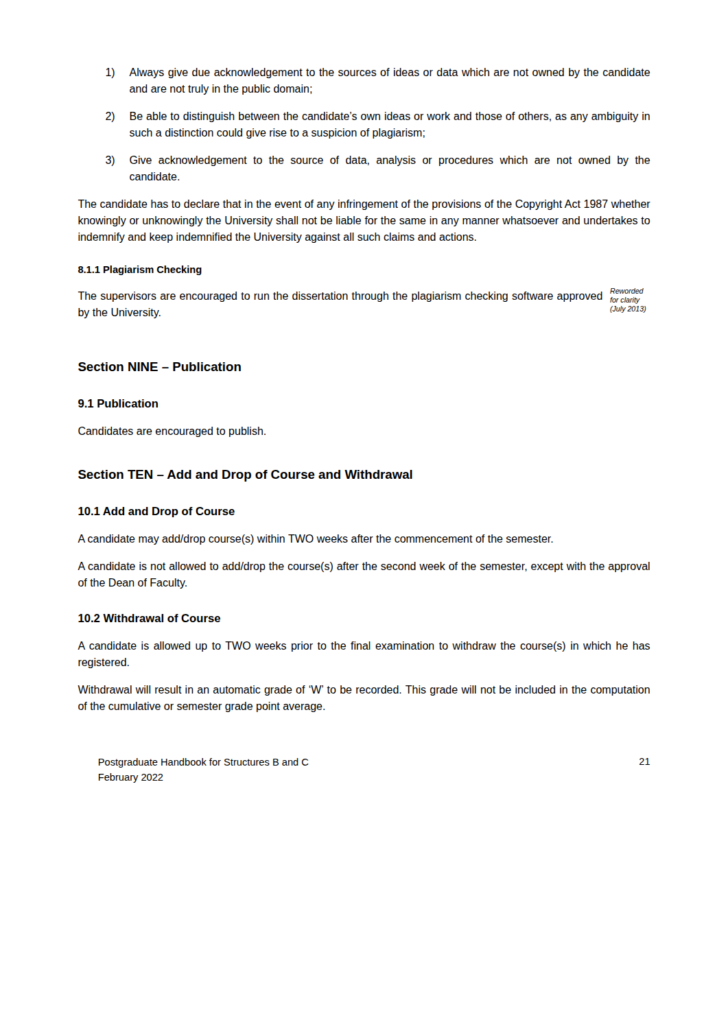1) Always give due acknowledgement to the sources of ideas or data which are not owned by the candidate and are not truly in the public domain;
2) Be able to distinguish between the candidate’s own ideas or work and those of others, as any ambiguity in such a distinction could give rise to a suspicion of plagiarism;
3) Give acknowledgement to the source of data, analysis or procedures which are not owned by the candidate.
The candidate has to declare that in the event of any infringement of the provisions of the Copyright Act 1987 whether knowingly or unknowingly the University shall not be liable for the same in any manner whatsoever and undertakes to indemnify and keep indemnified the University against all such claims and actions.
8.1.1 Plagiarism Checking
Reworded for clarity (July 2013)
The supervisors are encouraged to run the dissertation through the plagiarism checking software approved by the University.
Section NINE – Publication
9.1 Publication
Candidates are encouraged to publish.
Section TEN – Add and Drop of Course and Withdrawal
10.1 Add and Drop of Course
A candidate may add/drop course(s) within TWO weeks after the commencement of the semester.
A candidate is not allowed to add/drop the course(s) after the second week of the semester, except with the approval of the Dean of Faculty.
10.2 Withdrawal of Course
A candidate is allowed up to TWO weeks prior to the final examination to withdraw the course(s) in which he has registered.
Withdrawal will result in an automatic grade of ‘W’ to be recorded. This grade will not be included in the computation of the cumulative or semester grade point average.
Postgraduate Handbook for Structures B and C
February 2022
21